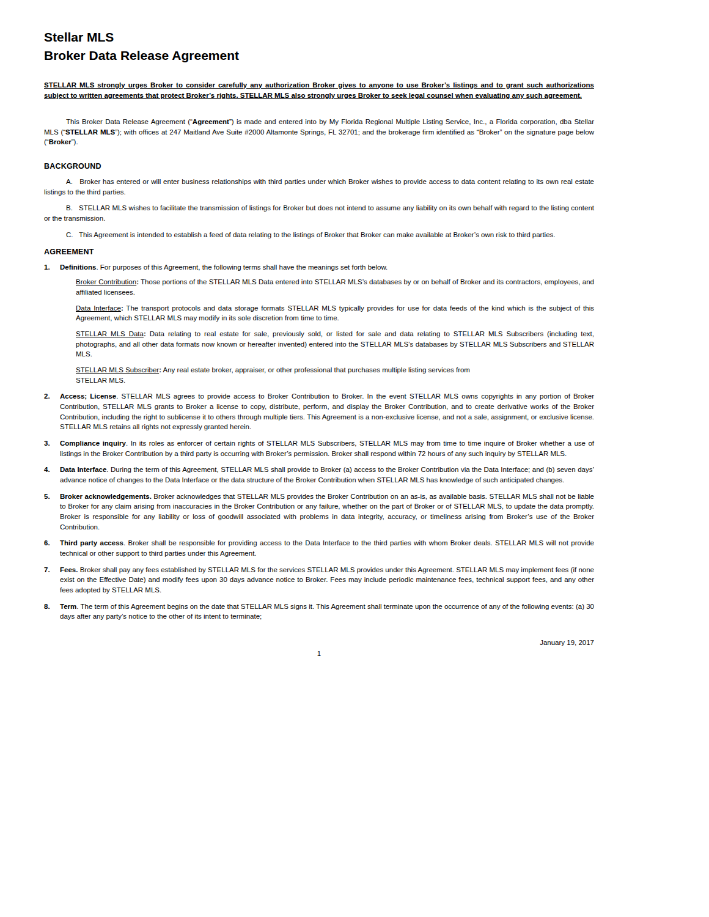Stellar MLS
Broker Data Release Agreement
STELLAR MLS strongly urges Broker to consider carefully any authorization Broker gives to anyone to use Broker’s listings and to grant such authorizations subject to written agreements that protect Broker’s rights. STELLAR MLS also strongly urges Broker to seek legal counsel when evaluating any such agreement.
This Broker Data Release Agreement (“Agreement”) is made and entered into by My Florida Regional Multiple Listing Service, Inc., a Florida corporation, dba Stellar MLS (“STELLAR MLS”); with offices at 247 Maitland Ave Suite #2000 Altamonte Springs, FL 32701; and the brokerage firm identified as “Broker” on the signature page below (“Broker”).
BACKGROUND
A. Broker has entered or will enter business relationships with third parties under which Broker wishes to provide access to data content relating to its own real estate listings to the third parties.
B. STELLAR MLS wishes to facilitate the transmission of listings for Broker but does not intend to assume any liability on its own behalf with regard to the listing content or the transmission.
C. This Agreement is intended to establish a feed of data relating to the listings of Broker that Broker can make available at Broker’s own risk to third parties.
AGREEMENT
Definitions. For purposes of this Agreement, the following terms shall have the meanings set forth below.
Broker Contribution: Those portions of the STELLAR MLS Data entered into STELLAR MLS’s databases by or on behalf of Broker and its contractors, employees, and affiliated licensees.
Data Interface: The transport protocols and data storage formats STELLAR MLS typically provides for use for data feeds of the kind which is the subject of this Agreement, which STELLAR MLS may modify in its sole discretion from time to time.
STELLAR MLS Data: Data relating to real estate for sale, previously sold, or listed for sale and data relating to STELLAR MLS Subscribers (including text, photographs, and all other data formats now known or hereafter invented) entered into the STELLAR MLS’s databases by STELLAR MLS Subscribers and STELLAR MLS.
STELLAR MLS Subscriber: Any real estate broker, appraiser, or other professional that purchases multiple listing services from
STELLAR MLS.
Access; License. STELLAR MLS agrees to provide access to Broker Contribution to Broker. In the event STELLAR MLS owns copyrights in any portion of Broker Contribution, STELLAR MLS grants to Broker a license to copy, distribute, perform, and display the Broker Contribution, and to create derivative works of the Broker Contribution, including the right to sublicense it to others through multiple tiers. This Agreement is a non-exclusive license, and not a sale, assignment, or exclusive license. STELLAR MLS retains all rights not expressly granted herein.
Compliance inquiry. In its roles as enforcer of certain rights of STELLAR MLS Subscribers, STELLAR MLS may from time to time inquire of Broker whether a use of listings in the Broker Contribution by a third party is occurring with Broker’s permission. Broker shall respond within 72 hours of any such inquiry by STELLAR MLS.
Data Interface. During the term of this Agreement, STELLAR MLS shall provide to Broker (a) access to the Broker Contribution via the Data Interface; and (b) seven days’ advance notice of changes to the Data Interface or the data structure of the Broker Contribution when STELLAR MLS has knowledge of such anticipated changes.
Broker acknowledgements. Broker acknowledges that STELLAR MLS provides the Broker Contribution on an as-is, as available basis. STELLAR MLS shall not be liable to Broker for any claim arising from inaccuracies in the Broker Contribution or any failure, whether on the part of Broker or of STELLAR MLS, to update the data promptly. Broker is responsible for any liability or loss of goodwill associated with problems in data integrity, accuracy, or timeliness arising from Broker’s use of the Broker Contribution.
Third party access. Broker shall be responsible for providing access to the Data Interface to the third parties with whom Broker deals. STELLAR MLS will not provide technical or other support to third parties under this Agreement.
Fees. Broker shall pay any fees established by STELLAR MLS for the services STELLAR MLS provides under this Agreement. STELLAR MLS may implement fees (if none exist on the Effective Date) and modify fees upon 30 days advance notice to Broker. Fees may include periodic maintenance fees, technical support fees, and any other fees adopted by STELLAR MLS.
Term. The term of this Agreement begins on the date that STELLAR MLS signs it. This Agreement shall terminate upon the occurrence of any of the following events: (a) 30 days after any party’s notice to the other of its intent to terminate;
January 19, 2017
1